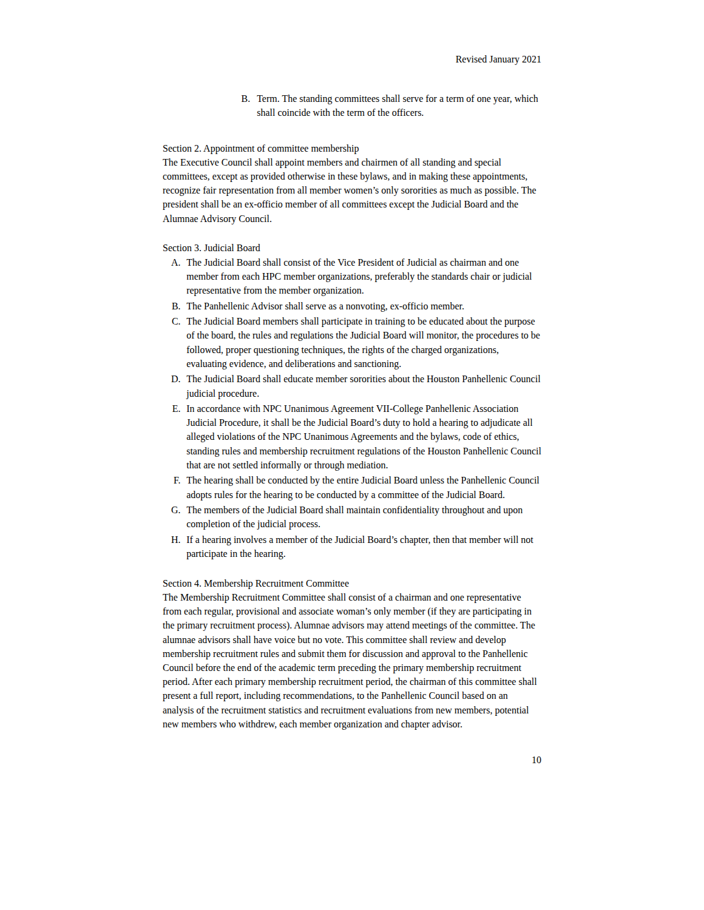Revised January 2021
B. Term. The standing committees shall serve for a term of one year, which shall coincide with the term of the officers.
Section 2. Appointment of committee membership
The Executive Council shall appoint members and chairmen of all standing and special committees, except as provided otherwise in these bylaws, and in making these appointments, recognize fair representation from all member women’s only sororities as much as possible. The president shall be an ex-officio member of all committees except the Judicial Board and the Alumnae Advisory Council.
Section 3. Judicial Board
The Judicial Board shall consist of the Vice President of Judicial as chairman and one member from each HPC member organizations, preferably the standards chair or judicial representative from the member organization.
The Panhellenic Advisor shall serve as a nonvoting, ex-officio member.
The Judicial Board members shall participate in training to be educated about the purpose of the board, the rules and regulations the Judicial Board will monitor, the procedures to be followed, proper questioning techniques, the rights of the charged organizations, evaluating evidence, and deliberations and sanctioning.
The Judicial Board shall educate member sororities about the Houston Panhellenic Council judicial procedure.
In accordance with NPC Unanimous Agreement VII-College Panhellenic Association Judicial Procedure, it shall be the Judicial Board’s duty to hold a hearing to adjudicate all alleged violations of the NPC Unanimous Agreements and the bylaws, code of ethics, standing rules and membership recruitment regulations of the Houston Panhellenic Council that are not settled informally or through mediation.
The hearing shall be conducted by the entire Judicial Board unless the Panhellenic Council adopts rules for the hearing to be conducted by a committee of the Judicial Board.
The members of the Judicial Board shall maintain confidentiality throughout and upon completion of the judicial process.
If a hearing involves a member of the Judicial Board’s chapter, then that member will not participate in the hearing.
Section 4. Membership Recruitment Committee
The Membership Recruitment Committee shall consist of a chairman and one representative from each regular, provisional and associate woman’s only member (if they are participating in the primary recruitment process). Alumnae advisors may attend meetings of the committee. The alumnae advisors shall have voice but no vote. This committee shall review and develop membership recruitment rules and submit them for discussion and approval to the Panhellenic Council before the end of the academic term preceding the primary membership recruitment period. After each primary membership recruitment period, the chairman of this committee shall present a full report, including recommendations, to the Panhellenic Council based on an analysis of the recruitment statistics and recruitment evaluations from new members, potential new members who withdrew, each member organization and chapter advisor.
10